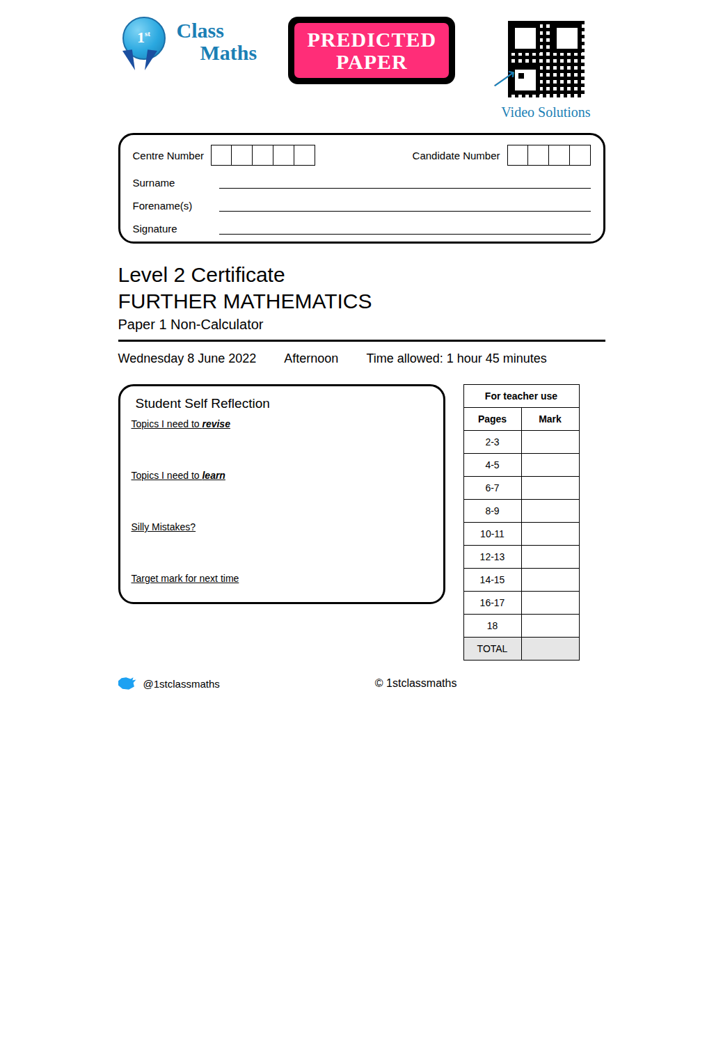1st
Class
Maths
PREDICTED
PAPER
⟶
Video Solutions
Centre Number
Candidate Number
Surname
Forename(s)
Signature
Level 2 Certificate
FURTHER MATHEMATICS
Paper 1 Non-Calculator
Wednesday 8 June 2022 Afternoon Time allowed: 1 hour 45 minutes
Student Self Reflection
Topics I need to revise
Topics I need to learn
Silly Mistakes?
Target mark for next time
| For teacher use |
| --- |
| Pages | Mark |
| 2-3 | |
| 4-5 | |
| 6-7 | |
| 8-9 | |
| 10-11 | |
| 12-13 | |
| 14-15 | |
| 16-17 | |
| 18 | |
| TOTAL | |
@1stclassmaths © 1stclassmaths